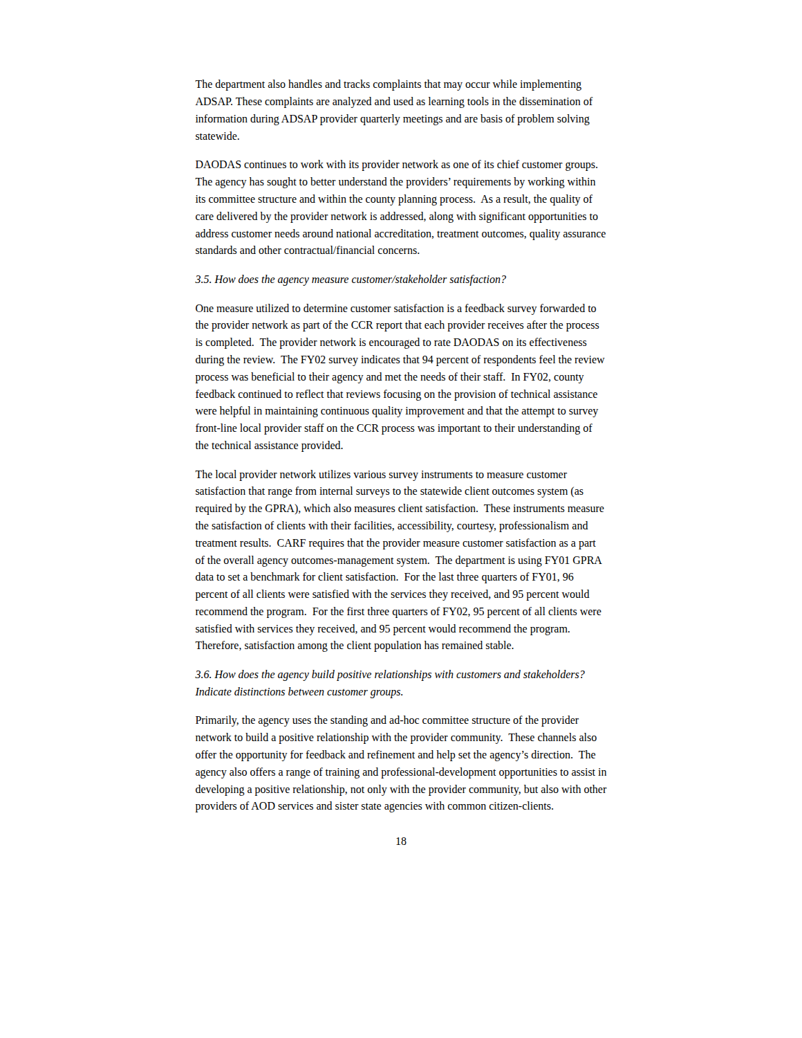The department also handles and tracks complaints that may occur while implementing ADSAP. These complaints are analyzed and used as learning tools in the dissemination of information during ADSAP provider quarterly meetings and are basis of problem solving statewide.
DAODAS continues to work with its provider network as one of its chief customer groups. The agency has sought to better understand the providers’ requirements by working within its committee structure and within the county planning process. As a result, the quality of care delivered by the provider network is addressed, along with significant opportunities to address customer needs around national accreditation, treatment outcomes, quality assurance standards and other contractual/financial concerns.
3.5. How does the agency measure customer/stakeholder satisfaction?
One measure utilized to determine customer satisfaction is a feedback survey forwarded to the provider network as part of the CCR report that each provider receives after the process is completed. The provider network is encouraged to rate DAODAS on its effectiveness during the review. The FY02 survey indicates that 94 percent of respondents feel the review process was beneficial to their agency and met the needs of their staff. In FY02, county feedback continued to reflect that reviews focusing on the provision of technical assistance were helpful in maintaining continuous quality improvement and that the attempt to survey front-line local provider staff on the CCR process was important to their understanding of the technical assistance provided.
The local provider network utilizes various survey instruments to measure customer satisfaction that range from internal surveys to the statewide client outcomes system (as required by the GPRA), which also measures client satisfaction. These instruments measure the satisfaction of clients with their facilities, accessibility, courtesy, professionalism and treatment results. CARF requires that the provider measure customer satisfaction as a part of the overall agency outcomes-management system. The department is using FY01 GPRA data to set a benchmark for client satisfaction. For the last three quarters of FY01, 96 percent of all clients were satisfied with the services they received, and 95 percent would recommend the program. For the first three quarters of FY02, 95 percent of all clients were satisfied with services they received, and 95 percent would recommend the program. Therefore, satisfaction among the client population has remained stable.
3.6. How does the agency build positive relationships with customers and stakeholders? Indicate distinctions between customer groups.
Primarily, the agency uses the standing and ad-hoc committee structure of the provider network to build a positive relationship with the provider community. These channels also offer the opportunity for feedback and refinement and help set the agency’s direction. The agency also offers a range of training and professional-development opportunities to assist in developing a positive relationship, not only with the provider community, but also with other providers of AOD services and sister state agencies with common citizen-clients.
18